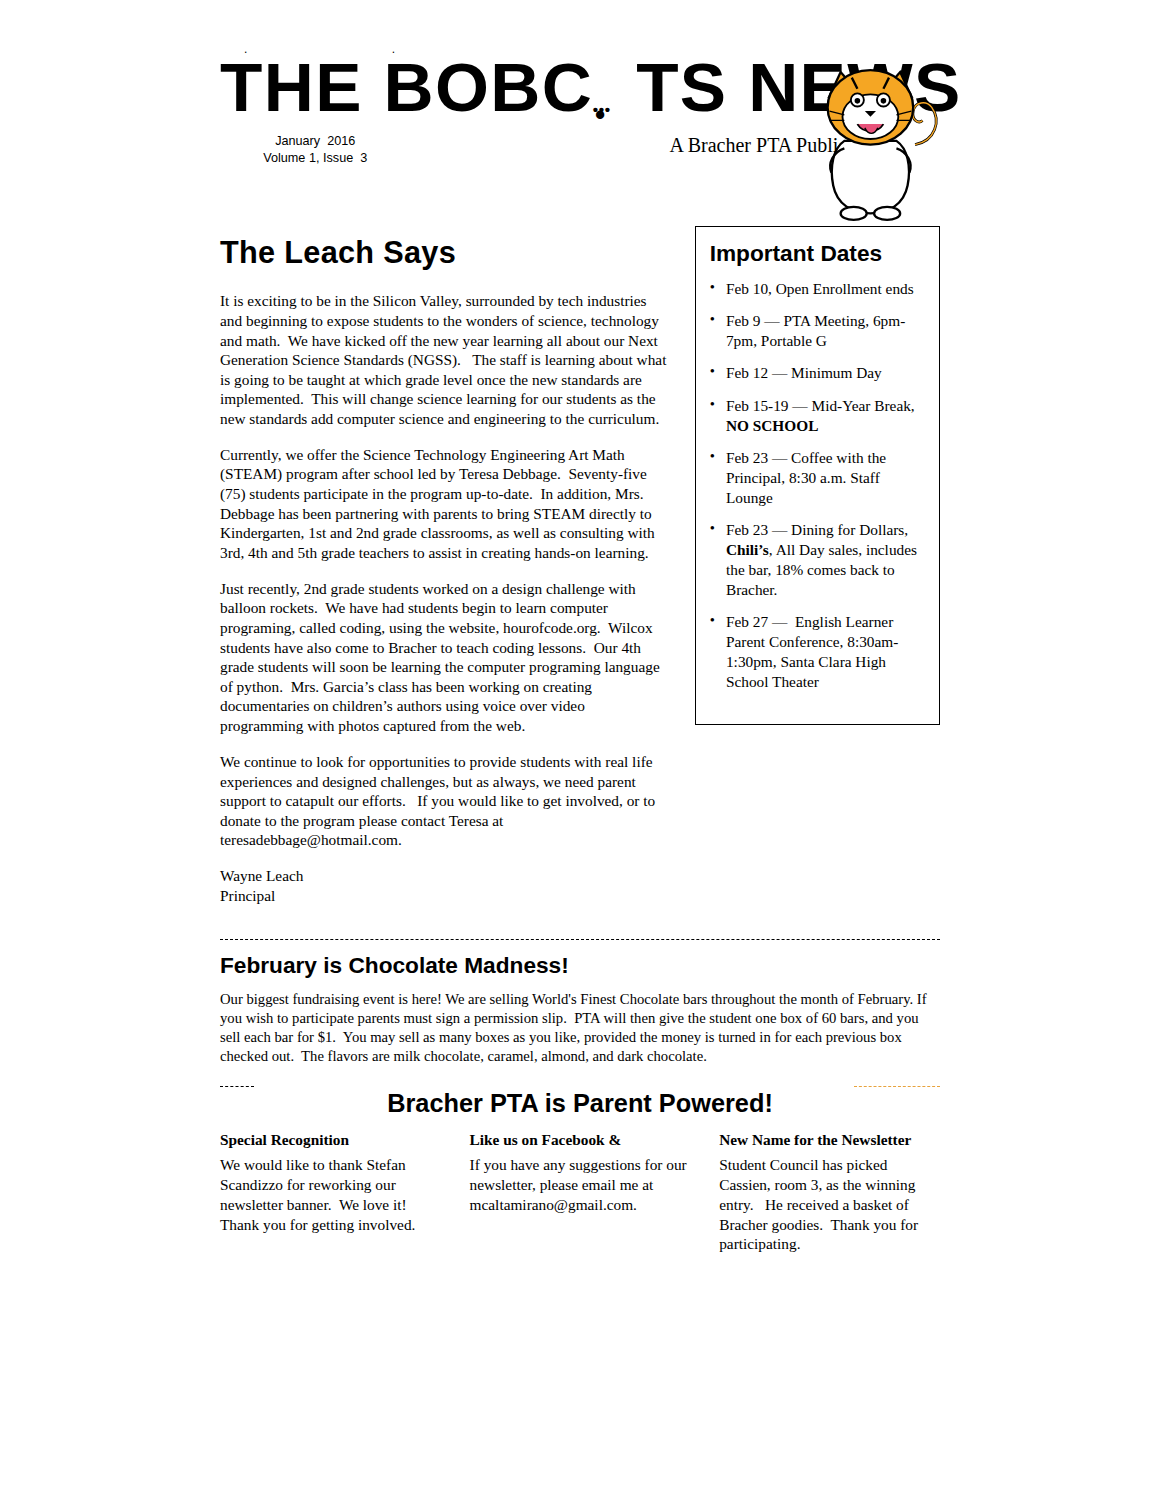. .
THE BOBC TS NEWS
January 2016
Volume 1, Issue 3
A Bracher PTA Publication
The Leach Says
It is exciting to be in the Silicon Valley, surrounded by tech industries and beginning to expose students to the wonders of science, technology and math. We have kicked off the new year learning all about our Next Generation Science Standards (NGSS). The staff is learning about what is going to be taught at which grade level once the new standards are implemented. This will change science learning for our students as the new standards add computer science and engineering to the curriculum.
Currently, we offer the Science Technology Engineering Art Math (STEAM) program after school led by Teresa Debbage. Seventy-five (75) students participate in the program up-to-date. In addition, Mrs. Debbage has been partnering with parents to bring STEAM directly to Kindergarten, 1st and 2nd grade classrooms, as well as consulting with 3rd, 4th and 5th grade teachers to assist in creating hands-on learning.
Just recently, 2nd grade students worked on a design challenge with balloon rockets. We have had students begin to learn computer programing, called coding, using the website, hourofcode.org. Wilcox students have also come to Bracher to teach coding lessons. Our 4th grade students will soon be learning the computer programing language of python. Mrs. Garcia’s class has been working on creating documentaries on children’s authors using voice over video programming with photos captured from the web.
We continue to look for opportunities to provide students with real life experiences and designed challenges, but as always, we need parent support to catapult our efforts. If you would like to get involved, or to donate to the program please contact Teresa at teresadebbage@hotmail.com.
Wayne Leach
Principal
Important Dates
Feb 10, Open Enrollment ends
Feb 9 — PTA Meeting, 6pm-7pm, Portable G
Feb 12 — Minimum Day
Feb 15-19 — Mid-Year Break, NO SCHOOL
Feb 23 — Coffee with the Principal, 8:30 a.m. Staff Lounge
Feb 23 — Dining for Dollars, Chili’s, All Day sales, includes the bar, 18% comes back to Bracher.
Feb 27 — English Learner Parent Conference, 8:30am-1:30pm, Santa Clara High School Theater
February is Chocolate Madness!
Our biggest fundraising event is here! We are selling World's Finest Chocolate bars throughout the month of February. If you wish to participate parents must sign a permission slip. PTA will then give the student one box of 60 bars, and you sell each bar for $1. You may sell as many boxes as you like, provided the money is turned in for each previous box checked out. The flavors are milk chocolate, caramel, almond, and dark chocolate.
Bracher PTA is Parent Powered!
Special Recognition
We would like to thank Stefan Scandizzo for reworking our newsletter banner. We love it! Thank you for getting involved.
Like us on Facebook &
If you have any suggestions for our newsletter, please email me at mcaltamirano@gmail.com.
New Name for the Newsletter
Student Council has picked Cassien, room 3, as the winning entry. He received a basket of Bracher goodies. Thank you for participating.